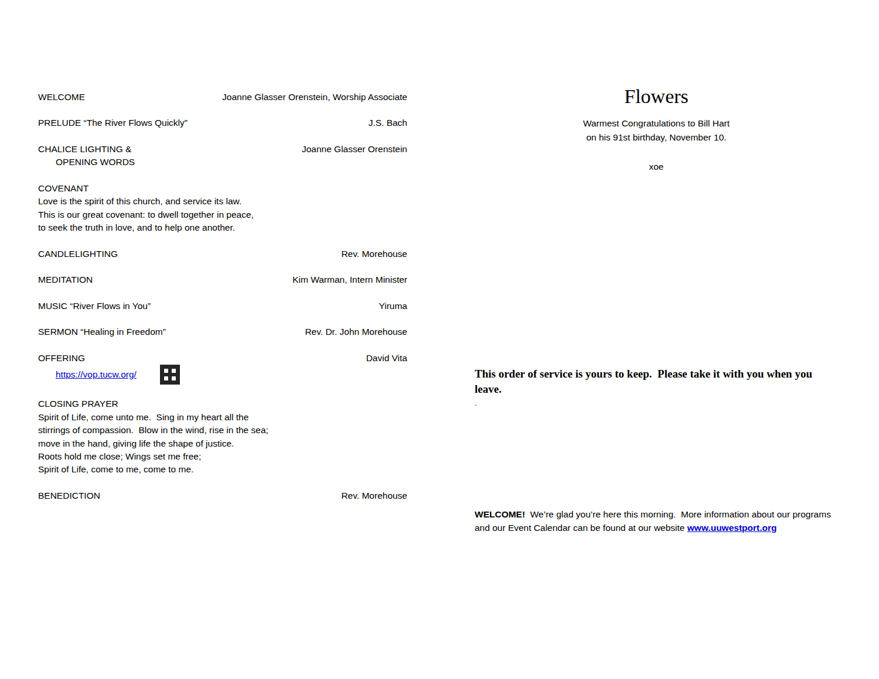WELCOME Joanne Glasser Orenstein, Worship Associate
PRELUDE “The River Flows Quickly” J.S. Bach
CHALICE LIGHTING & Joanne Glasser Orenstein
OPENING WORDS
COVENANT
Love is the spirit of this church, and service its law.
This is our great covenant: to dwell together in peace,
to seek the truth in love, and to help one another.
CANDLELIGHTING Rev. Morehouse
MEDITATION Kim Warman, Intern Minister
MUSIC “River Flows in You” Yiruma
SERMON “Healing in Freedom” Rev. Dr. John Morehouse
OFFERING David Vita
https://vop.tucw.org/
CLOSING PRAYER
Spirit of Life, come unto me. Sing in my heart all the
stirrings of compassion. Blow in the wind, rise in the sea;
move in the hand, giving life the shape of justice.
Roots hold me close; Wings set me free;
Spirit of Life, come to me, come to me.
BENEDICTION Rev. Morehouse
Flowers
Warmest Congratulations to Bill Hart
on his 91st birthday, November 10.
xoe
This order of service is yours to keep. Please take it with you when you leave.
.
WELCOME! We’re glad you’re here this morning. More information about our programs and our Event Calendar can be found at our website www.uuwestport.org